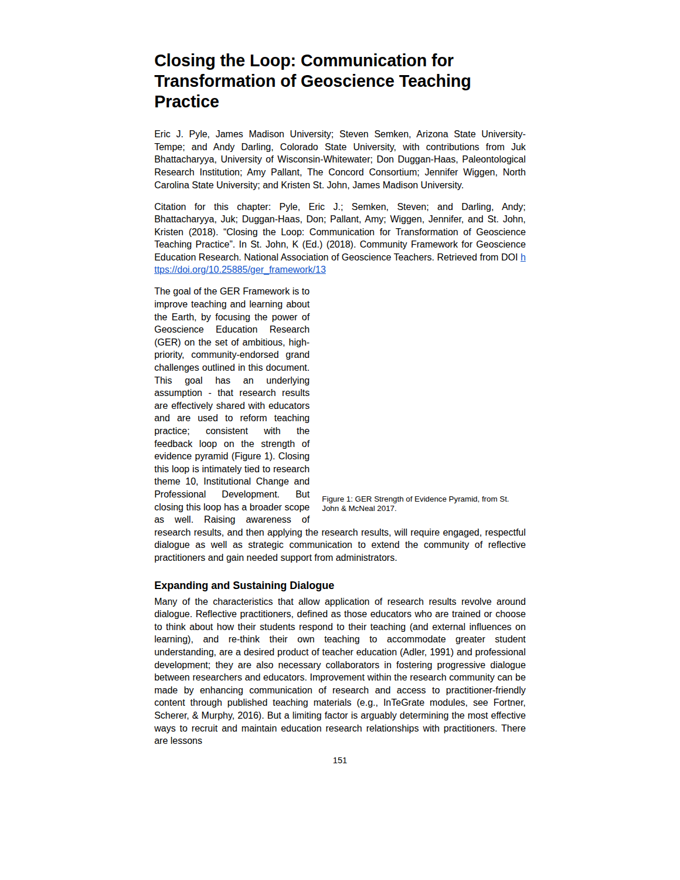Closing the Loop: Communication for Transformation of Geoscience Teaching Practice
Eric J. Pyle, James Madison University; Steven Semken, Arizona State University-Tempe; and Andy Darling, Colorado State University, with contributions from Juk Bhattacharyya, University of Wisconsin-Whitewater; Don Duggan-Haas, Paleontological Research Institution; Amy Pallant, The Concord Consortium; Jennifer Wiggen, North Carolina State University; and Kristen St. John, James Madison University.
Citation for this chapter: Pyle, Eric J.; Semken, Steven; and Darling, Andy; Bhattacharyya, Juk; Duggan-Haas, Don; Pallant, Amy; Wiggen, Jennifer, and St. John, Kristen (2018). “Closing the Loop: Communication for Transformation of Geoscience Teaching Practice”. In St. John, K (Ed.) (2018). Community Framework for Geoscience Education Research. National Association of Geoscience Teachers. Retrieved from DOI https://doi.org/10.25885/ger_framework/13
Figure 1: GER Strength of Evidence Pyramid, from St. John & McNeal 2017.
The goal of the GER Framework is to improve teaching and learning about the Earth, by focusing the power of Geoscience Education Research (GER) on the set of ambitious, high-priority, community-endorsed grand challenges outlined in this document. This goal has an underlying assumption - that research results are effectively shared with educators and are used to reform teaching practice; consistent with the feedback loop on the strength of evidence pyramid (Figure 1). Closing this loop is intimately tied to research theme 10, Institutional Change and Professional Development. But closing this loop has a broader scope as well. Raising awareness of research results, and then applying the research results, will require engaged, respectful dialogue as well as strategic communication to extend the community of reflective practitioners and gain needed support from administrators.
Expanding and Sustaining Dialogue
Many of the characteristics that allow application of research results revolve around dialogue. Reflective practitioners, defined as those educators who are trained or choose to think about how their students respond to their teaching (and external influences on learning), and re-think their own teaching to accommodate greater student understanding, are a desired product of teacher education (Adler, 1991) and professional development; they are also necessary collaborators in fostering progressive dialogue between researchers and educators. Improvement within the research community can be made by enhancing communication of research and access to practitioner-friendly content through published teaching materials (e.g., InTeGrate modules, see Fortner, Scherer, & Murphy, 2016). But a limiting factor is arguably determining the most effective ways to recruit and maintain education research relationships with practitioners. There are lessons
151